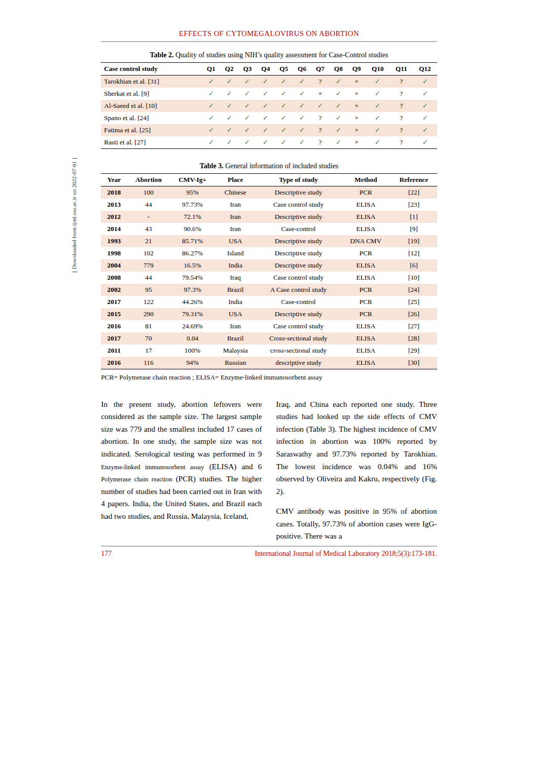EFFECTS OF CYTOMEGALOVIRUS ON ABORTION
Table 2. Quality of studies using NIH’s quality assessment for Case-Control studies
| Case control study | Q1 | Q2 | Q3 | Q4 | Q5 | Q6 | Q7 | Q8 | Q9 | Q10 | Q11 | Q12 |
| --- | --- | --- | --- | --- | --- | --- | --- | --- | --- | --- | --- | --- |
| Tarokhian et al. [31] | ✓ | ✓ | ✓ | ✓ | ✓ | ✓ | ? | ✓ | × | ✓ | ? | ✓ |
| Sherkat et al. [9] | ✓ | ✓ | ✓ | ✓ | ✓ | ✓ | × | ✓ | × | ✓ | ? | ✓ |
| Al-Saeed et al. [10] | ✓ | ✓ | ✓ | ✓ | ✓ | ✓ | ✓ | ✓ | × | ✓ | ? | ✓ |
| Spano et al. [24] | ✓ | ✓ | ✓ | ✓ | ✓ | ✓ | ? | ✓ | × | ✓ | ? | ✓ |
| Fatima et al. [25] | ✓ | ✓ | ✓ | ✓ | ✓ | ✓ | ? | ✓ | × | ✓ | ? | ✓ |
| Rasti et al. [27] | ✓ | ✓ | ✓ | ✓ | ✓ | ✓ | ? | ✓ | × | ✓ | ? | ✓ |
Table 3. General information of included studies
| Year | Abortion | CMV-Ig+ | Place | Type of study | Method | Reference |
| --- | --- | --- | --- | --- | --- | --- |
| 2018 | 100 | 95% | Chinese | Descriptive study | PCR | [22] |
| 2013 | 44 | 97.73% | Iran | Case control study | ELISA | [23] |
| 2012 | - | 72.1% | Iran | Descriptive study | ELISA | [1] |
| 2014 | 43 | 90.6% | Iran | Case-control | ELISA | [9] |
| 1993 | 21 | 85.71% | USA | Descriptive study | DNA CMV | [19] |
| 1998 | 102 | 86.27% | Island | Descriptive study | PCR | [12] |
| 2004 | 779 | 16.5% | India | Descriptive study | ELISA | [6] |
| 2008 | 44 | 79.54% | Iraq | Case control study | ELISA | [10] |
| 2002 | 95 | 97.3% | Brazil | A Case control study | PCR | [24] |
| 2017 | 122 | 44.26% | India | Case-control | PCR | [25] |
| 2015 | 290 | 79.31% | USA | Descriptive study | PCR | [26] |
| 2016 | 81 | 24.69% | Iran | Case control study | ELISA | [27] |
| 2017 | 70 | 0.04 | Brazil | Cross-sectional study | ELISA | [28] |
| 2011 | 17 | 100% | Malaysia | cross-sectional study | ELISA | [29] |
| 2016 | 116 | 94% | Russian | descriptive study | ELISA | [30] |
PCR= Polymerase chain reaction ; ELISA= Enzyme-linked immunosorbent assay
In the present study, abortion leftovers were considered as the sample size. The largest sample size was 779 and the smallest included 17 cases of abortion. In one study, the sample size was not indicated. Serological testing was performed in 9 Enzyme-linked immunosorbent assay (ELISA) and 6 Polymerase chain reaction (PCR) studies. The higher number of studies had been carried out in Iran with 4 papers. India, the United States, and Brazil each had two studies, and Russia, Malaysia, Iceland,
Iraq, and China each reported one study. Three studies had looked up the side effects of CMV infection (Table 3). The highest incidence of CMV infection in abortion was 100% reported by Saraswathy and 97.73% reported by Tarokhian. The lowest incidence was 0.04% and 16% observed by Oliveira and Kakru, respectively (Fig. 2).
CMV antibody was positive in 95% of abortion cases. Totally, 97.73% of abortion cases were IgG-positive. There was a
[ Downloaded from ijml.ssu.ac.ir on 2022-07-01 ]
177
International Journal of Medical Laboratory 2018;5(3):173-181.